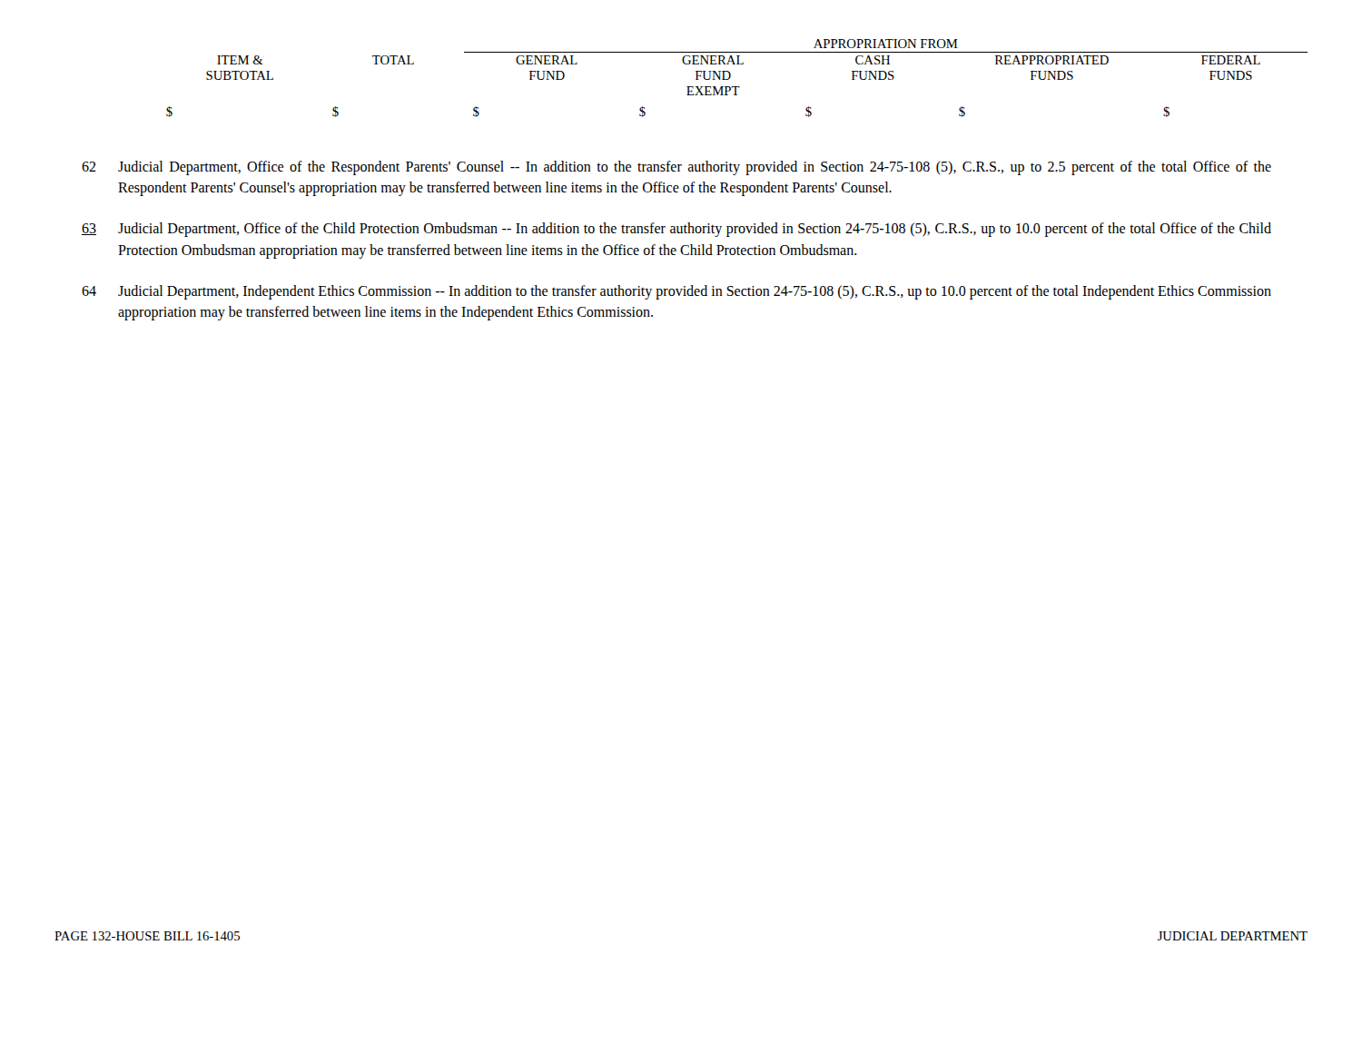| | | | APPROPRIATION FROM |
| | ITEM & | TOTAL | GENERAL | GENERAL | CASH | REAPPROPRIATED | FEDERAL |
| | SUBTOTAL | | FUND | FUND | FUNDS | FUNDS | FUNDS |
| | | | | EXEMPT | | | |
| | $ | $ | $ | $ | $ | $ | $ |
62
Judicial Department, Office of the Respondent Parents' Counsel -- In addition to the transfer authority provided in Section 24-75-108 (5), C.R.S., up to 2.5 percent of the total Office of the Respondent Parents' Counsel's appropriation may be transferred between line items in the Office of the Respondent Parents' Counsel.
63
Judicial Department, Office of the Child Protection Ombudsman -- In addition to the transfer authority provided in Section 24-75-108 (5), C.R.S., up to 10.0 percent of the total Office of the Child Protection Ombudsman appropriation may be transferred between line items in the Office of the Child Protection Ombudsman.
64
Judicial Department, Independent Ethics Commission -- In addition to the transfer authority provided in Section 24-75-108 (5), C.R.S., up to 10.0 percent of the total Independent Ethics Commission appropriation may be transferred between line items in the Independent Ethics Commission.
PAGE 132-HOUSE BILL 16-1405
JUDICIAL DEPARTMENT